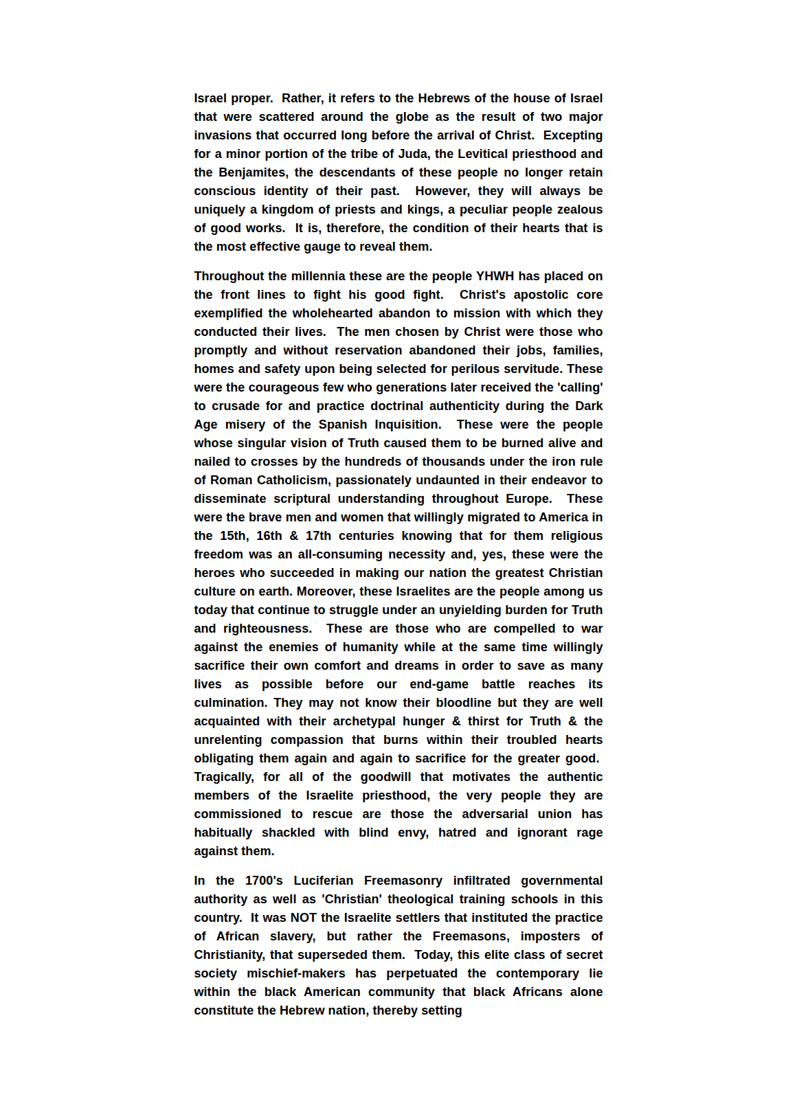Israel proper. Rather, it refers to the Hebrews of the house of Israel that were scattered around the globe as the result of two major invasions that occurred long before the arrival of Christ. Excepting for a minor portion of the tribe of Juda, the Levitical priesthood and the Benjamites, the descendants of these people no longer retain conscious identity of their past. However, they will always be uniquely a kingdom of priests and kings, a peculiar people zealous of good works. It is, therefore, the condition of their hearts that is the most effective gauge to reveal them.
Throughout the millennia these are the people YHWH has placed on the front lines to fight his good fight. Christ's apostolic core exemplified the wholehearted abandon to mission with which they conducted their lives. The men chosen by Christ were those who promptly and without reservation abandoned their jobs, families, homes and safety upon being selected for perilous servitude. These were the courageous few who generations later received the 'calling' to crusade for and practice doctrinal authenticity during the Dark Age misery of the Spanish Inquisition. These were the people whose singular vision of Truth caused them to be burned alive and nailed to crosses by the hundreds of thousands under the iron rule of Roman Catholicism, passionately undaunted in their endeavor to disseminate scriptural understanding throughout Europe. These were the brave men and women that willingly migrated to America in the 15th, 16th & 17th centuries knowing that for them religious freedom was an all-consuming necessity and, yes, these were the heroes who succeeded in making our nation the greatest Christian culture on earth. Moreover, these Israelites are the people among us today that continue to struggle under an unyielding burden for Truth and righteousness. These are those who are compelled to war against the enemies of humanity while at the same time willingly sacrifice their own comfort and dreams in order to save as many lives as possible before our end-game battle reaches its culmination. They may not know their bloodline but they are well acquainted with their archetypal hunger & thirst for Truth & the unrelenting compassion that burns within their troubled hearts obligating them again and again to sacrifice for the greater good. Tragically, for all of the goodwill that motivates the authentic members of the Israelite priesthood, the very people they are commissioned to rescue are those the adversarial union has habitually shackled with blind envy, hatred and ignorant rage against them.
In the 1700's Luciferian Freemasonry infiltrated governmental authority as well as 'Christian' theological training schools in this country. It was NOT the Israelite settlers that instituted the practice of African slavery, but rather the Freemasons, imposters of Christianity, that superseded them. Today, this elite class of secret society mischief-makers has perpetuated the contemporary lie within the black American community that black Africans alone constitute the Hebrew nation, thereby setting